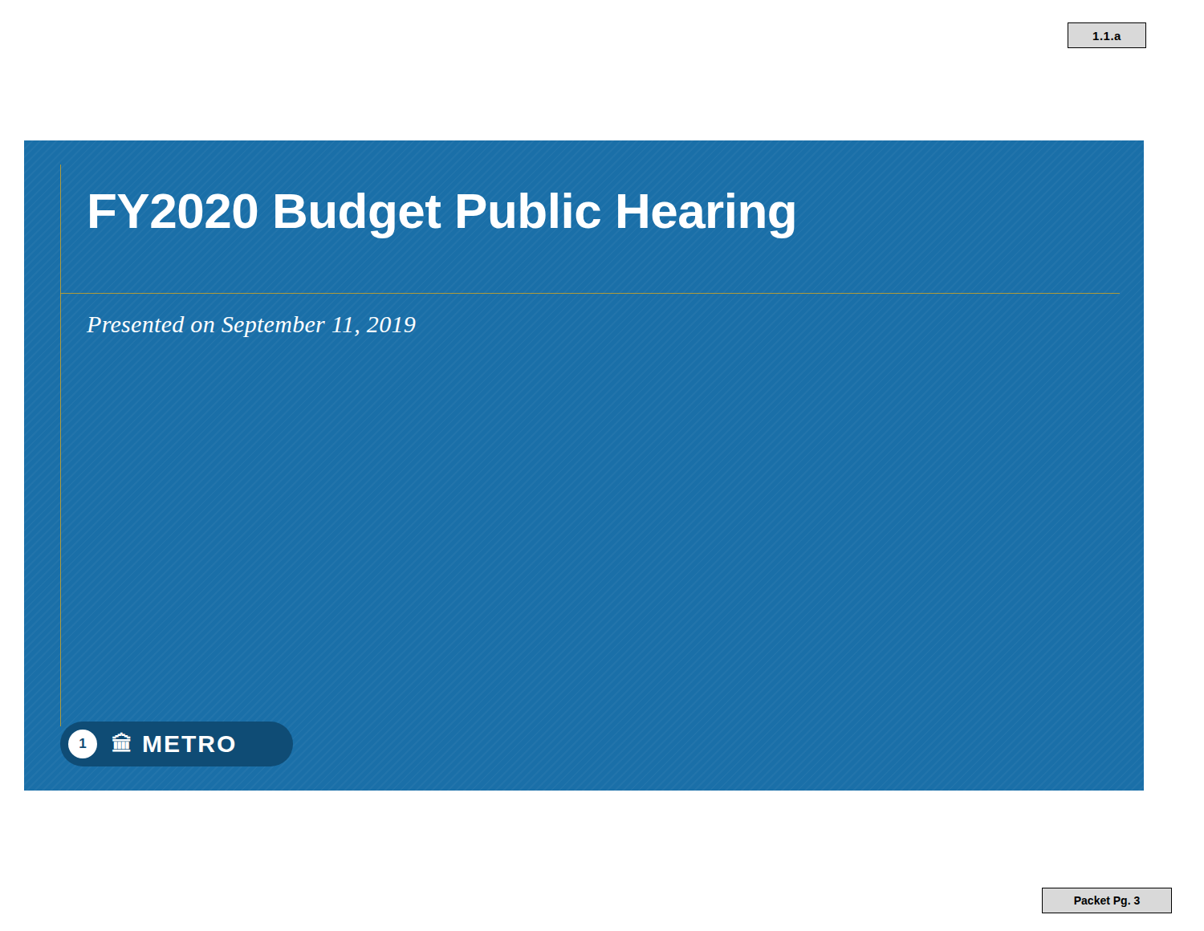1.1.a
Attachment: FY2020 Proposed Budget Public Hearing (4463 : FY2020 Operating and Capital Budget and
FY2020 Budget Public Hearing
Presented on September 11, 2019
1
🏛METRO
Packet Pg. 3